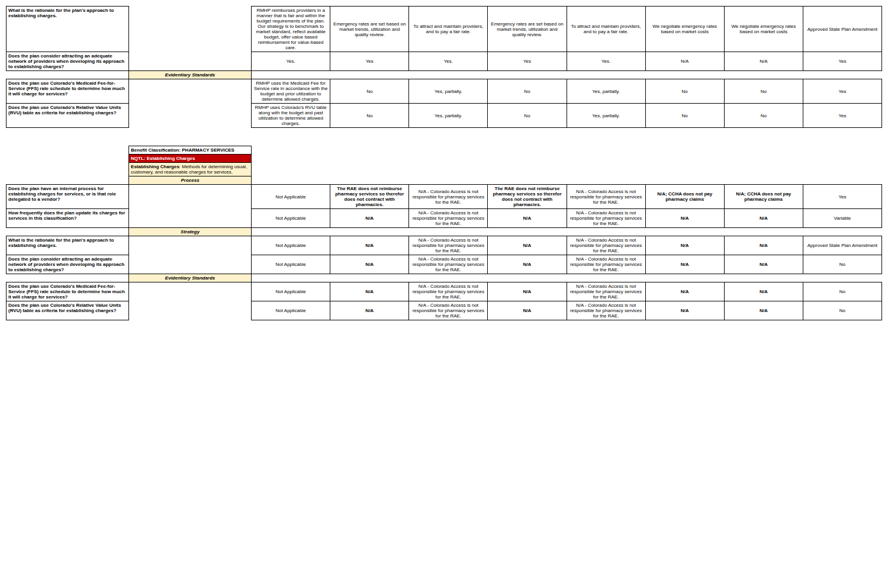| What is the rationale for the plan's approach to establishing charges. | | RMHP reimburses providers in a manner that is fair and within the budget requirements of the plan. Our strategy is to benchmark to market standard, reflect available budget, offer value based reimbursement for value-based care. | Emergency rates are set based on market trends, utilization and quality review. | To attract and maintain providers, and to pay a fair rate. | Emergency rates are set based on market trends, utilization and quality review. | To attract and maintain providers, and to pay a fair rate. | We negotiate emergency rates based on market costs | We negotiate emergency rates based on market costs | Approved State Plan Amendment |
| Does the plan consider attracting an adequate network of providers when developing its approach to establishing charges? | | Yes. | Yes | Yes. | Yes | Yes. | N/A | N/A | Yes |
| | Evidentiary Standards | | | | | | | | |
| Does the plan use Colorado's Medicaid Fee-for-Service (FFS) rate schedule to determine how much it will charge for services? | | RMHP uses the Medicaid Fee for Service rate in accordance with the budget and prior utilization to determine allowed charges. | No | Yes, partially. | No | Yes, partially. | No | No | Yes |
| Does the plan use Colorado's Relative Value Units (RVU) table as criteria for establishing charges? | | RMHP uses Colorado's RVU table along with the budget and past utilization to determine allowed charges. | No | Yes, partially. | No | Yes, partially. | No | No | Yes |
| | Benefit Classification: PHARMACY SERVICES | | | | | | | | |
| | NQTL: Establishing Charges | | | | | | | | |
| | Establishing Charges : Methods for determining usual, customary, and reasonable charges for services. | | | | | | | | |
| | Process | | | | | | | | |
| Does the plan have an internal process for establishing charges for services, or is that role delegated to a vendor? | | Not Applicable | The RAE does not reimburse pharmacy services so therefor does not contract with pharmacies. | N/A - Colorado Access is not responsible for pharmacy services for the RAE. | The RAE does not reimburse pharmacy services so therefor does not contract with pharmacies. | N/A - Colorado Access is not responsible for pharmacy services for the RAE. | N/A; CCHA does not pay pharmacy claims | N/A; CCHA does not pay pharmacy claims | Yes |
| How frequently does the plan update its charges for services in this classification? | | Not Applicable | N/A | N/A - Colorado Access is not responsible for pharmacy services for the RAE. | N/A | N/A - Colorado Access is not responsible for pharmacy services for the RAE. | N/A | N/A | Variable |
| | Strategy | | | | | | | | |
| What is the rationale for the plan's approach to establishing charges. | | Not Applicable | N/A | N/A - Colorado Access is not responsible for pharmacy services for the RAE. | N/A | N/A - Colorado Access is not responsible for pharmacy services for the RAE. | N/A | N/A | Approved State Plan Amendment |
| Does the plan consider attracting an adequate network of providers when developing its approach to establishing charges? | | Not Applicable | N/A | N/A - Colorado Access is not responsible for pharmacy services for the RAE. | N/A | N/A - Colorado Access is not responsible for pharmacy services for the RAE. | N/A | N/A | No |
| | Evidentiary Standards | | | | | | | | |
| Does the plan use Colorado's Medicaid Fee-for-Service (FFS) rate schedule to determine how much it will charge for services? | | Not Applicable | N/A | N/A - Colorado Access is not responsible for pharmacy services for the RAE. | N/A | N/A - Colorado Access is not responsible for pharmacy services for the RAE. | N/A | N/A | No |
| Does the plan use Colorado's Relative Value Units (RVU) table as criteria for establishing charges? | | Not Applicable | N/A | N/A - Colorado Access is not responsible for pharmacy services for the RAE. | N/A | N/A - Colorado Access is not responsible for pharmacy services for the RAE. | N/A | N/A | No |